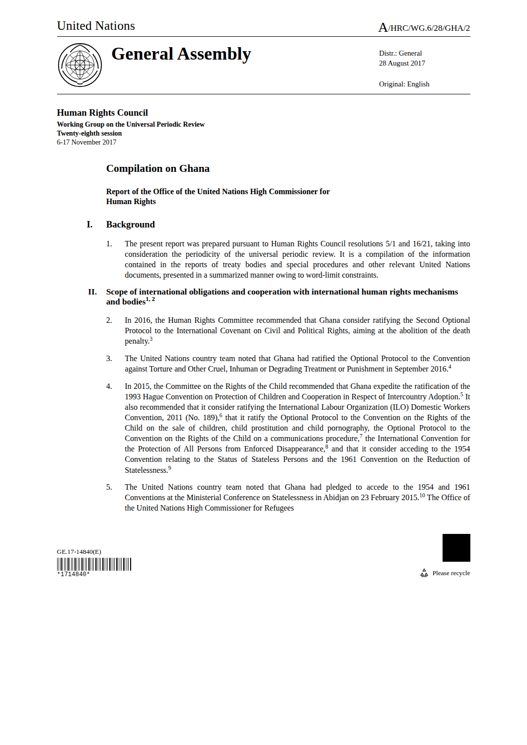United Nations
A/HRC/WG.6/28/GHA/2
General Assembly
Distr.: General
28 August 2017
Original: English
Human Rights Council
Working Group on the Universal Periodic Review
Twenty-eighth session
6-17 November 2017
Compilation on Ghana
Report of the Office of the United Nations High Commissioner for Human Rights
I. Background
1. The present report was prepared pursuant to Human Rights Council resolutions 5/1 and 16/21, taking into consideration the periodicity of the universal periodic review. It is a compilation of the information contained in the reports of treaty bodies and special procedures and other relevant United Nations documents, presented in a summarized manner owing to word-limit constraints.
II. Scope of international obligations and cooperation with international human rights mechanisms and bodies1, 2
2. In 2016, the Human Rights Committee recommended that Ghana consider ratifying the Second Optional Protocol to the International Covenant on Civil and Political Rights, aiming at the abolition of the death penalty.3
3. The United Nations country team noted that Ghana had ratified the Optional Protocol to the Convention against Torture and Other Cruel, Inhuman or Degrading Treatment or Punishment in September 2016.4
4. In 2015, the Committee on the Rights of the Child recommended that Ghana expedite the ratification of the 1993 Hague Convention on Protection of Children and Cooperation in Respect of Intercountry Adoption.5 It also recommended that it consider ratifying the International Labour Organization (ILO) Domestic Workers Convention, 2011 (No. 189),6 that it ratify the Optional Protocol to the Convention on the Rights of the Child on the sale of children, child prostitution and child pornography, the Optional Protocol to the Convention on the Rights of the Child on a communications procedure,7 the International Convention for the Protection of All Persons from Enforced Disappearance,8 and that it consider acceding to the 1954 Convention relating to the Status of Stateless Persons and the 1961 Convention on the Reduction of Statelessness.9
5. The United Nations country team noted that Ghana had pledged to accede to the 1954 and 1961 Conventions at the Ministerial Conference on Statelessness in Abidjan on 23 February 2015.10 The Office of the United Nations High Commissioner for Refugees
GE.17-14840(E)
*1714840*
Please recycle